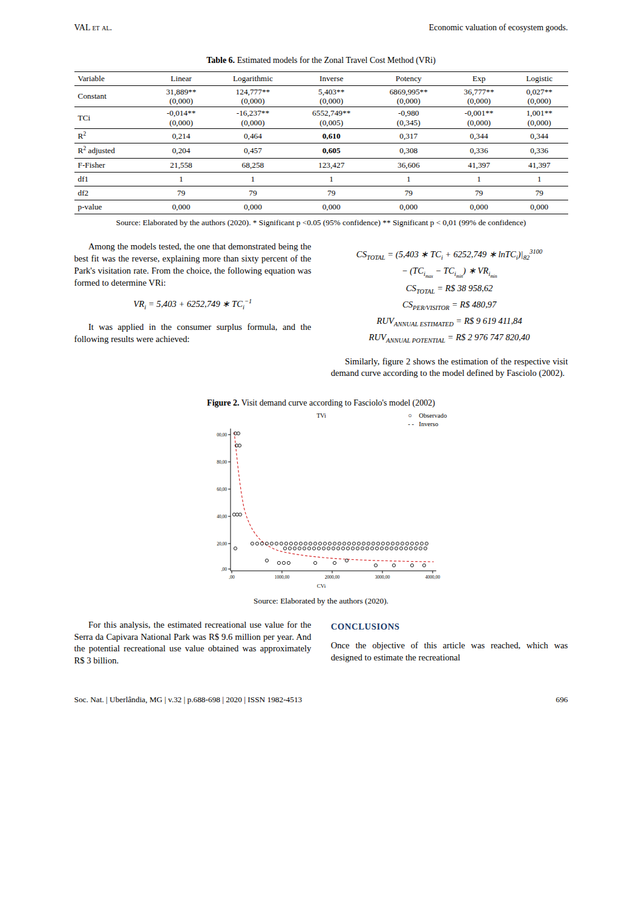VAL et al.
Economic valuation of ecosystem goods.
Table 6. Estimated models for the Zonal Travel Cost Method (VRi)
| Variable | Linear | Logarithmic | Inverse | Potency | Exp | Logistic |
| --- | --- | --- | --- | --- | --- | --- |
| Constant | 31,889** (0,000) | 124,777** (0,000) | 5,403** (0,000) | 6869,995** (0,000) | 36,777** (0,000) | 0,027** (0,000) |
| TCi | -0,014** (0,000) | -16,237** (0,000) | 6552,749** (0,005) | -0,980 (0,345) | -0,001** (0,000) | 1,001** (0,000) |
| R 2 | 0,214 | 0,464 | 0,610 | 0,317 | 0,344 | 0,344 |
| R 2 adjusted | 0,204 | 0,457 | 0,605 | 0,308 | 0,336 | 0,336 |
| F-Fisher | 21,558 | 68,258 | 123,427 | 36,606 | 41,397 | 41,397 |
| df1 | 1 | 1 | 1 | 1 | 1 | 1 |
| df2 | 79 | 79 | 79 | 79 | 79 | 79 |
| p-value | 0,000 | 0,000 | 0,000 | 0,000 | 0,000 | 0,000 |
Source: Elaborated by the authors (2020). * Significant p <0.05 (95% confidence) ** Significant p < 0,01 (99% de confidence)
Among the models tested, the one that demonstrated being the best fit was the reverse, explaining more than sixty percent of the Park's visitation rate. From the choice, the following equation was formed to determine VRi:
VRi = 5,403 + 6252,749 ∗ TCi−1
It was applied in the consumer surplus formula, and the following results were achieved:
CSTOTAL = (5,403 ∗ TCi + 6252,749 ∗ lnTCi)|823100
− (TCimax − TCimin) ∗ VRimin
CSTOTAL = R$ 38 958,62
CSPER/VISITOR = R$ 480,97
RUVANNUAL ESTIMATED = R$ 9 619 411,84
RUVANNUAL POTENTIAL = R$ 2 976 747 820,40
Similarly, figure 2 shows the estimation of the respective visit demand curve according to the model defined by Fasciolo (2002).
Figure 2. Visit demand curve according to Fasciolo's model (2002)
TVi 00,00 80,00 60,00 40,00 20,00 ,00 ,00 1000,00 2000,00 3000,00 4000,00 CVi
○Observado
- -Inverso
Source: Elaborated by the authors (2020).
For this analysis, the estimated recreational use value for the Serra da Capivara National Park was R$ 9.6 million per year. And the potential recreational use value obtained was approximately R$ 3 billion.
Conclusions
Once the objective of this article was reached, which was designed to estimate the recreational
Soc. Nat. | Uberlândia, MG | v.32 | p.688-698 | 2020 | ISSN 1982-4513
696